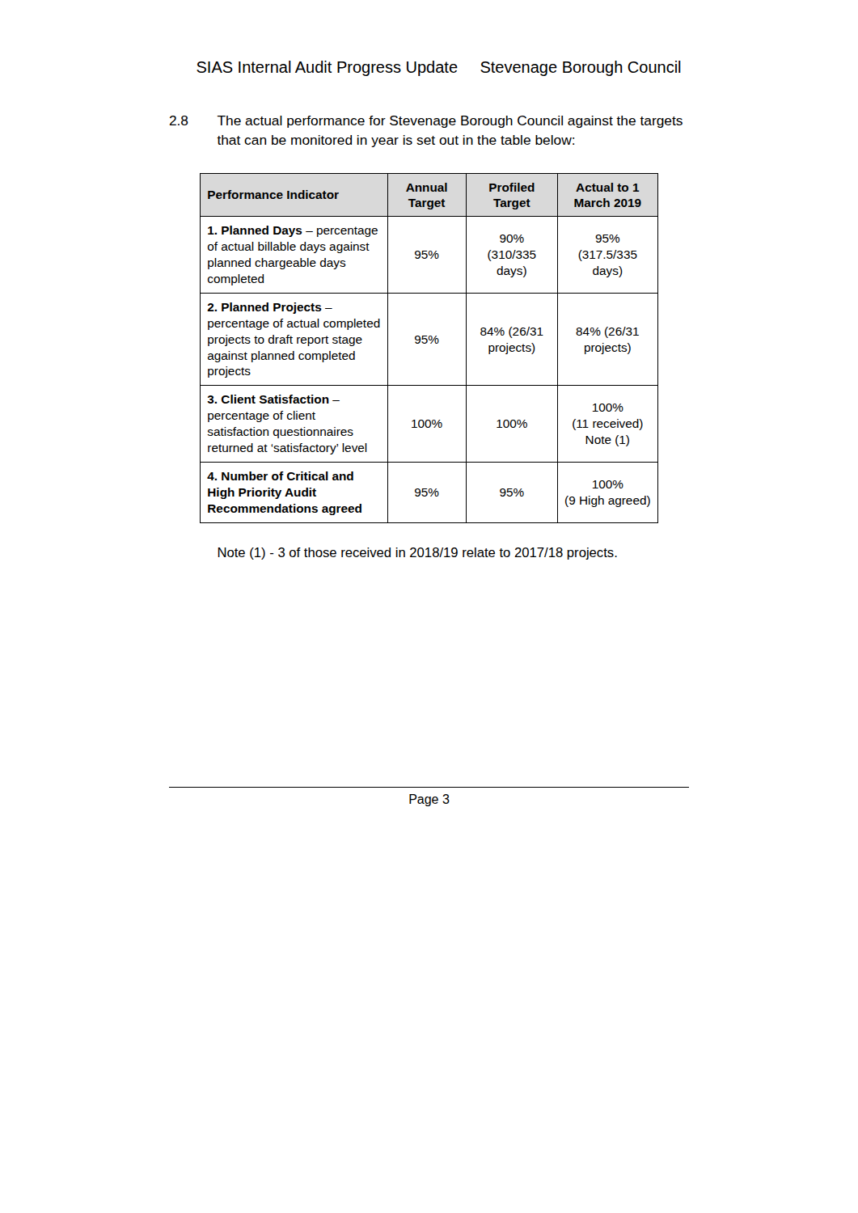SIAS Internal Audit Progress Update Stevenage Borough Council
2.8
The actual performance for Stevenage Borough Council against the targets that can be monitored in year is set out in the table below:
| Performance Indicator | Annual Target | Profiled Target | Actual to 1 March 2019 |
| --- | --- | --- | --- |
| 1. Planned Days – percentage of actual billable days against planned chargeable days completed | 95% | 90% (310/335 days) | 95% (317.5/335 days) |
| 2. Planned Projects – percentage of actual completed projects to draft report stage against planned completed projects | 95% | 84% (26/31 projects) | 84% (26/31 projects) |
| 3. Client Satisfaction – percentage of client satisfaction questionnaires returned at ‘satisfactory’ level | 100% | 100% | 100% (11 received) Note (1) |
| 4. Number of Critical and High Priority Audit Recommendations agreed | 95% | 95% | 100% (9 High agreed) |
Note (1) - 3 of those received in 2018/19 relate to 2017/18 projects.
Page 3